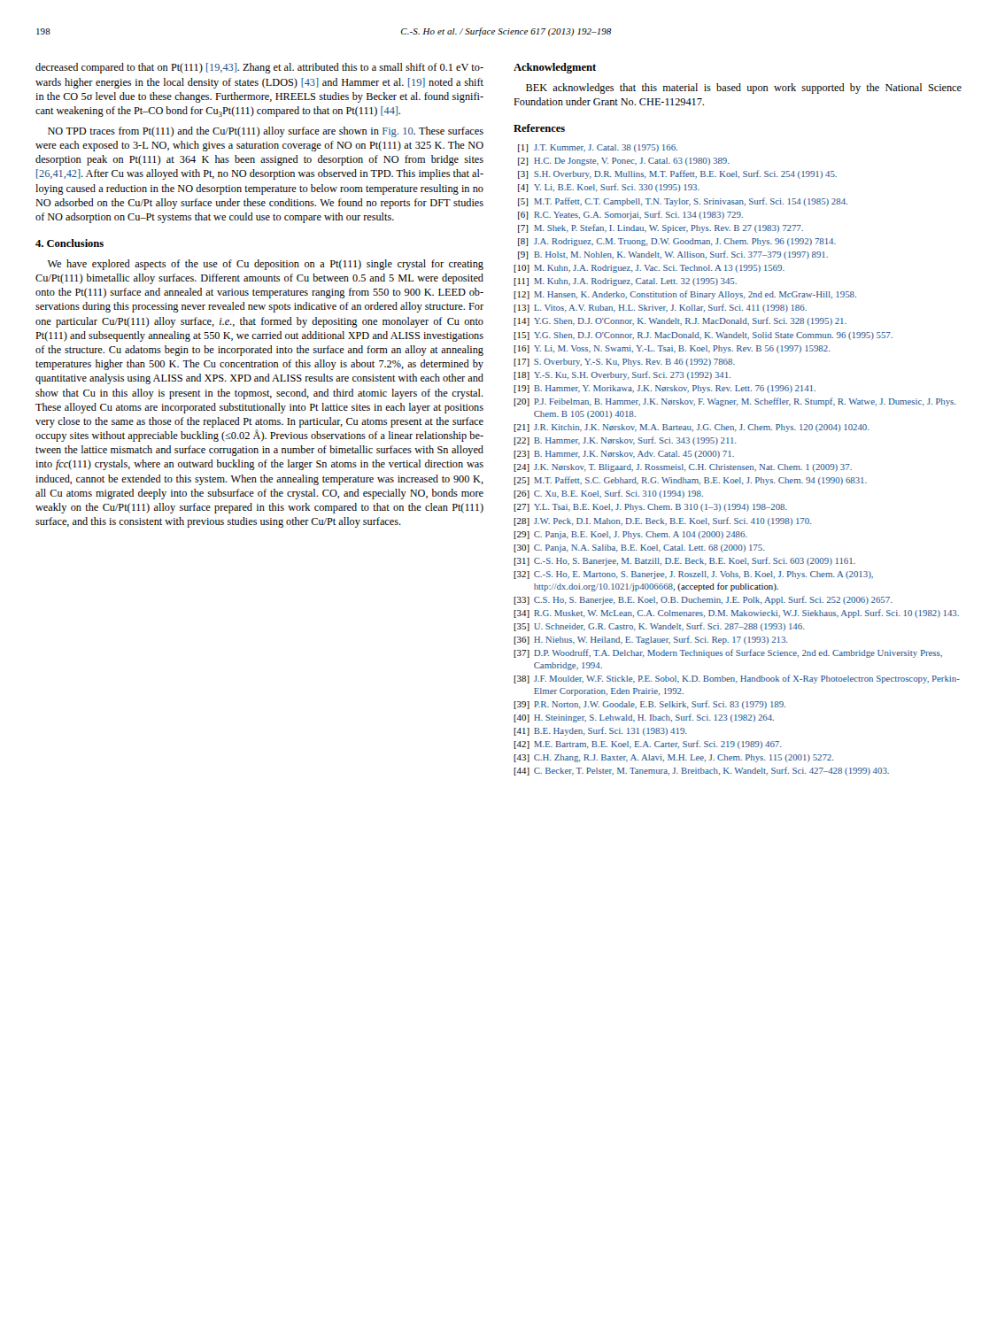198 C.-S. Ho et al. / Surface Science 617 (2013) 192–198
decreased compared to that on Pt(111) [19,43]. Zhang et al. attributed this to a small shift of 0.1 eV towards higher energies in the local density of states (LDOS) [43] and Hammer et al. [19] noted a shift in the CO 5σ level due to these changes. Furthermore, HREELS studies by Becker et al. found significant weakening of the Pt–CO bond for Cu3Pt(111) compared to that on Pt(111) [44].
NO TPD traces from Pt(111) and the Cu/Pt(111) alloy surface are shown in Fig. 10. These surfaces were each exposed to 3-L NO, which gives a saturation coverage of NO on Pt(111) at 325 K. The NO desorption peak on Pt(111) at 364 K has been assigned to desorption of NO from bridge sites [26,41,42]. After Cu was alloyed with Pt, no NO desorption was observed in TPD. This implies that alloying caused a reduction in the NO desorption temperature to below room temperature resulting in no NO adsorbed on the Cu/Pt alloy surface under these conditions. We found no reports for DFT studies of NO adsorption on Cu–Pt systems that we could use to compare with our results.
4. Conclusions
We have explored aspects of the use of Cu deposition on a Pt(111) single crystal for creating Cu/Pt(111) bimetallic alloy surfaces. Different amounts of Cu between 0.5 and 5 ML were deposited onto the Pt(111) surface and annealed at various temperatures ranging from 550 to 900 K. LEED observations during this processing never revealed new spots indicative of an ordered alloy structure. For one particular Cu/Pt(111) alloy surface, i.e., that formed by depositing one monolayer of Cu onto Pt(111) and subsequently annealing at 550 K, we carried out additional XPD and ALISS investigations of the structure. Cu adatoms begin to be incorporated into the surface and form an alloy at annealing temperatures higher than 500 K. The Cu concentration of this alloy is about 7.2%, as determined by quantitative analysis using ALISS and XPS. XPD and ALISS results are consistent with each other and show that Cu in this alloy is present in the topmost, second, and third atomic layers of the crystal. These alloyed Cu atoms are incorporated substitutionally into Pt lattice sites in each layer at positions very close to the same as those of the replaced Pt atoms. In particular, Cu atoms present at the surface occupy sites without appreciable buckling (≤0.02 Å). Previous observations of a linear relationship between the lattice mismatch and surface corrugation in a number of bimetallic surfaces with Sn alloyed into fcc(111) crystals, where an outward buckling of the larger Sn atoms in the vertical direction was induced, cannot be extended to this system. When the annealing temperature was increased to 900 K, all Cu atoms migrated deeply into the subsurface of the crystal. CO, and especially NO, bonds more weakly on the Cu/Pt(111) alloy surface prepared in this work compared to that on the clean Pt(111) surface, and this is consistent with previous studies using other Cu/Pt alloy surfaces.
Acknowledgment
BEK acknowledges that this material is based upon work supported by the National Science Foundation under Grant No. CHE-1129417.
References
[1] J.T. Kummer, J. Catal. 38 (1975) 166.
[2] H.C. De Jongste, V. Ponec, J. Catal. 63 (1980) 389.
[3] S.H. Overbury, D.R. Mullins, M.T. Paffett, B.E. Koel, Surf. Sci. 254 (1991) 45.
[4] Y. Li, B.E. Koel, Surf. Sci. 330 (1995) 193.
[5] M.T. Paffett, C.T. Campbell, T.N. Taylor, S. Srinivasan, Surf. Sci. 154 (1985) 284.
[6] R.C. Yeates, G.A. Somorjai, Surf. Sci. 134 (1983) 729.
[7] M. Shek, P. Stefan, I. Lindau, W. Spicer, Phys. Rev. B 27 (1983) 7277.
[8] J.A. Rodriguez, C.M. Truong, D.W. Goodman, J. Chem. Phys. 96 (1992) 7814.
[9] B. Holst, M. Nohlen, K. Wandelt, W. Allison, Surf. Sci. 377–379 (1997) 891.
[10] M. Kuhn, J.A. Rodriguez, J. Vac. Sci. Technol. A 13 (1995) 1569.
[11] M. Kuhn, J.A. Rodriguez, Catal. Lett. 32 (1995) 345.
[12] M. Hansen, K. Anderko, Constitution of Binary Alloys, 2nd ed. McGraw-Hill, 1958.
[13] L. Vitos, A.V. Ruban, H.L. Skriver, J. Kollar, Surf. Sci. 411 (1998) 186.
[14] Y.G. Shen, D.J. O'Connor, K. Wandelt, R.J. MacDonald, Surf. Sci. 328 (1995) 21.
[15] Y.G. Shen, D.J. O'Connor, R.J. MacDonald, K. Wandelt, Solid State Commun. 96 (1995) 557.
[16] Y. Li, M. Voss, N. Swami, Y.-L. Tsai, B. Koel, Phys. Rev. B 56 (1997) 15982.
[17] S. Overbury, Y.-S. Ku, Phys. Rev. B 46 (1992) 7868.
[18] Y.-S. Ku, S.H. Overbury, Surf. Sci. 273 (1992) 341.
[19] B. Hammer, Y. Morikawa, J.K. Nørskov, Phys. Rev. Lett. 76 (1996) 2141.
[20] P.J. Feibelman, B. Hammer, J.K. Nørskov, F. Wagner, M. Scheffler, R. Stumpf, R. Watwe, J. Dumesic, J. Phys. Chem. B 105 (2001) 4018.
[21] J.R. Kitchin, J.K. Nørskov, M.A. Barteau, J.G. Chen, J. Chem. Phys. 120 (2004) 10240.
[22] B. Hammer, J.K. Nørskov, Surf. Sci. 343 (1995) 211.
[23] B. Hammer, J.K. Nørskov, Adv. Catal. 45 (2000) 71.
[24] J.K. Nørskov, T. Bligaard, J. Rossmeisl, C.H. Christensen, Nat. Chem. 1 (2009) 37.
[25] M.T. Paffett, S.C. Gebhard, R.G. Windham, B.E. Koel, J. Phys. Chem. 94 (1990) 6831.
[26] C. Xu, B.E. Koel, Surf. Sci. 310 (1994) 198.
[27] Y.L. Tsai, B.E. Koel, J. Phys. Chem. B 310 (1–3) (1994) 198–208.
[28] J.W. Peck, D.I. Mahon, D.E. Beck, B.E. Koel, Surf. Sci. 410 (1998) 170.
[29] C. Panja, B.E. Koel, J. Phys. Chem. A 104 (2000) 2486.
[30] C. Panja, N.A. Saliba, B.E. Koel, Catal. Lett. 68 (2000) 175.
[31] C.-S. Ho, S. Banerjee, M. Batzill, D.E. Beck, B.E. Koel, Surf. Sci. 603 (2009) 1161.
[32] C.-S. Ho, E. Martono, S. Banerjee, J. Roszell, J. Vohs, B. Koel, J. Phys. Chem. A (2013), http://dx.doi.org/10.1021/jp4006668, (accepted for publication).
[33] C.S. Ho, S. Banerjee, B.E. Koel, O.B. Duchemin, J.E. Polk, Appl. Surf. Sci. 252 (2006) 2657.
[34] R.G. Musket, W. McLean, C.A. Colmenares, D.M. Makowiecki, W.J. Siekhaus, Appl. Surf. Sci. 10 (1982) 143.
[35] U. Schneider, G.R. Castro, K. Wandelt, Surf. Sci. 287–288 (1993) 146.
[36] H. Niehus, W. Heiland, E. Taglauer, Surf. Sci. Rep. 17 (1993) 213.
[37] D.P. Woodruff, T.A. Delchar, Modern Techniques of Surface Science, 2nd ed. Cambridge University Press, Cambridge, 1994.
[38] J.F. Moulder, W.F. Stickle, P.E. Sobol, K.D. Bomben, Handbook of X-Ray Photoelectron Spectroscopy, Perkin-Elmer Corporation, Eden Prairie, 1992.
[39] P.R. Norton, J.W. Goodale, E.B. Selkirk, Surf. Sci. 83 (1979) 189.
[40] H. Steininger, S. Lehwald, H. Ibach, Surf. Sci. 123 (1982) 264.
[41] B.E. Hayden, Surf. Sci. 131 (1983) 419.
[42] M.E. Bartram, B.E. Koel, E.A. Carter, Surf. Sci. 219 (1989) 467.
[43] C.H. Zhang, R.J. Baxter, A. Alavi, M.H. Lee, J. Chem. Phys. 115 (2001) 5272.
[44] C. Becker, T. Pelster, M. Tanemura, J. Breitbach, K. Wandelt, Surf. Sci. 427–428 (1999) 403.